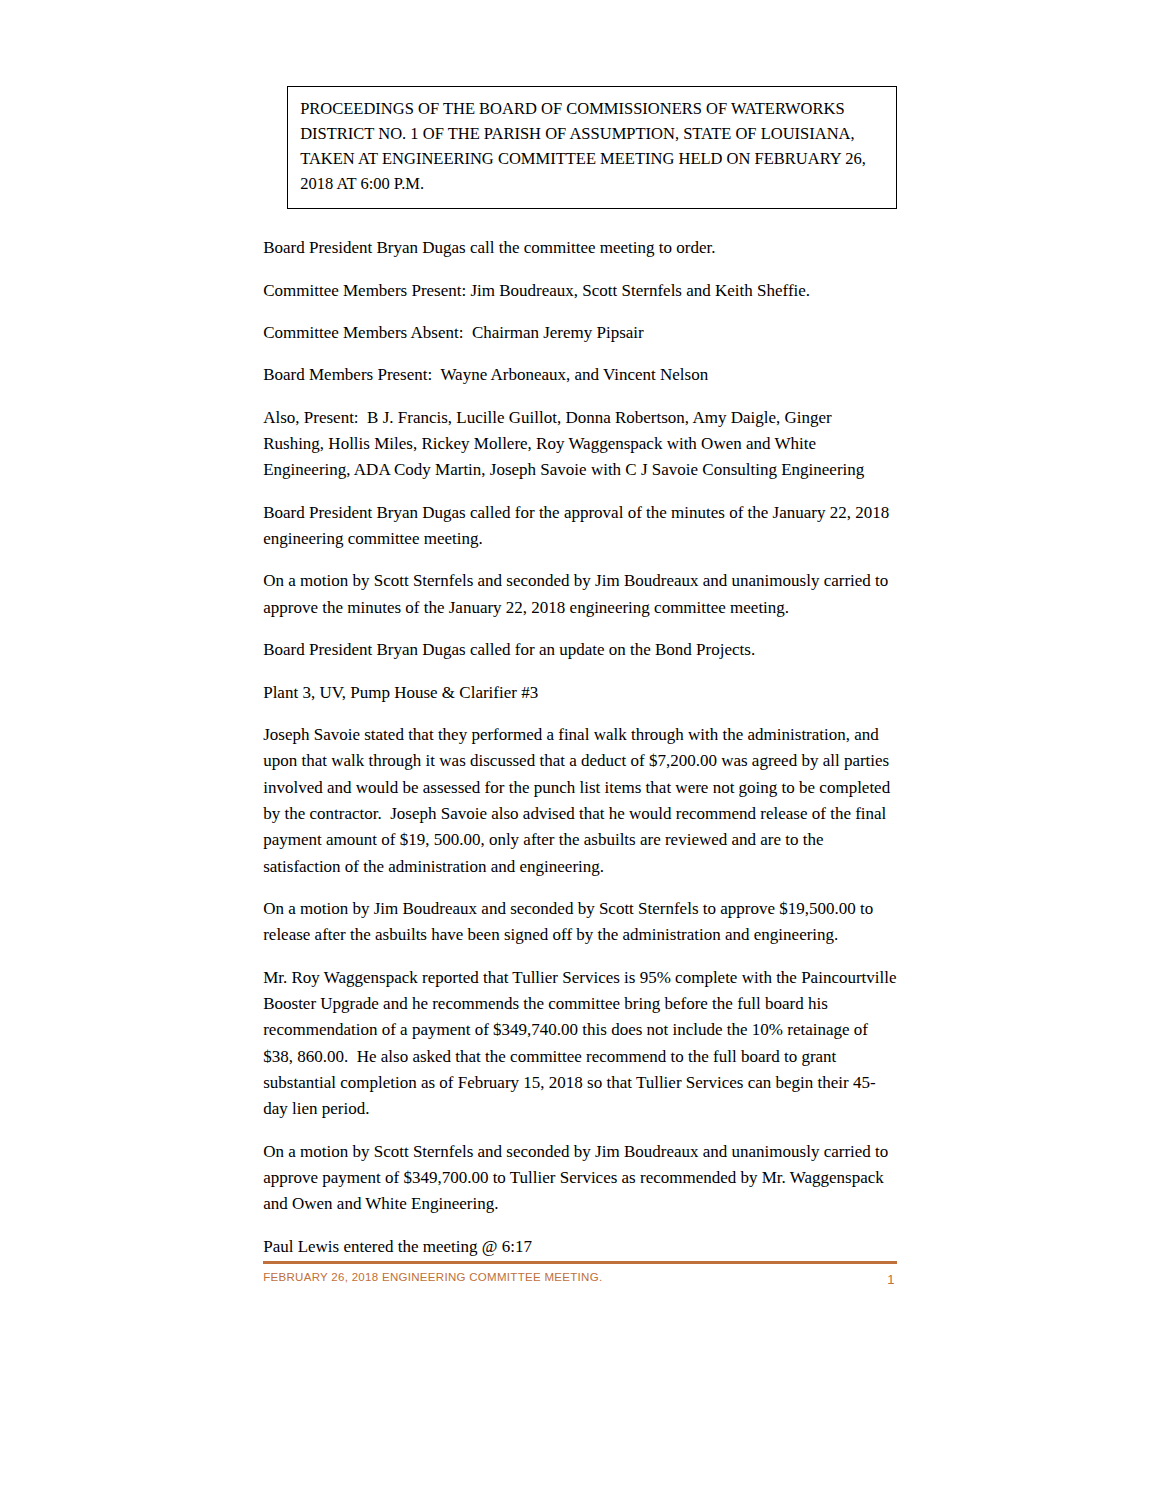Proceedings of the Board of Commissioners of Waterworks District No. 1 of the Parish of Assumption, State of Louisiana, taken at Engineering Committee Meeting held on February 26, 2018 at 6:00 P.M.
Board President Bryan Dugas call the committee meeting to order.
Committee Members Present: Jim Boudreaux, Scott Sternfels and Keith Sheffie.
Committee Members Absent: Chairman Jeremy Pipsair
Board Members Present: Wayne Arboneaux, and Vincent Nelson
Also, Present: B J. Francis, Lucille Guillot, Donna Robertson, Amy Daigle, Ginger Rushing, Hollis Miles, Rickey Mollere, Roy Waggenspack with Owen and White Engineering, ADA Cody Martin, Joseph Savoie with C J Savoie Consulting Engineering
Board President Bryan Dugas called for the approval of the minutes of the January 22, 2018 engineering committee meeting.
On a motion by Scott Sternfels and seconded by Jim Boudreaux and unanimously carried to approve the minutes of the January 22, 2018 engineering committee meeting.
Board President Bryan Dugas called for an update on the Bond Projects.
Plant 3, UV, Pump House & Clarifier #3
Joseph Savoie stated that they performed a final walk through with the administration, and upon that walk through it was discussed that a deduct of $7,200.00 was agreed by all parties involved and would be assessed for the punch list items that were not going to be completed by the contractor. Joseph Savoie also advised that he would recommend release of the final payment amount of $19, 500.00, only after the asbuilts are reviewed and are to the satisfaction of the administration and engineering.
On a motion by Jim Boudreaux and seconded by Scott Sternfels to approve $19,500.00 to release after the asbuilts have been signed off by the administration and engineering.
Mr. Roy Waggenspack reported that Tullier Services is 95% complete with the Paincourtville Booster Upgrade and he recommends the committee bring before the full board his recommendation of a payment of $349,740.00 this does not include the 10% retainage of $38, 860.00. He also asked that the committee recommend to the full board to grant substantial completion as of February 15, 2018 so that Tullier Services can begin their 45-day lien period.
On a motion by Scott Sternfels and seconded by Jim Boudreaux and unanimously carried to approve payment of $349,700.00 to Tullier Services as recommended by Mr. Waggenspack and Owen and White Engineering.
Paul Lewis entered the meeting @ 6:17
February 26, 2018 Engineering Committee Meeting.
1